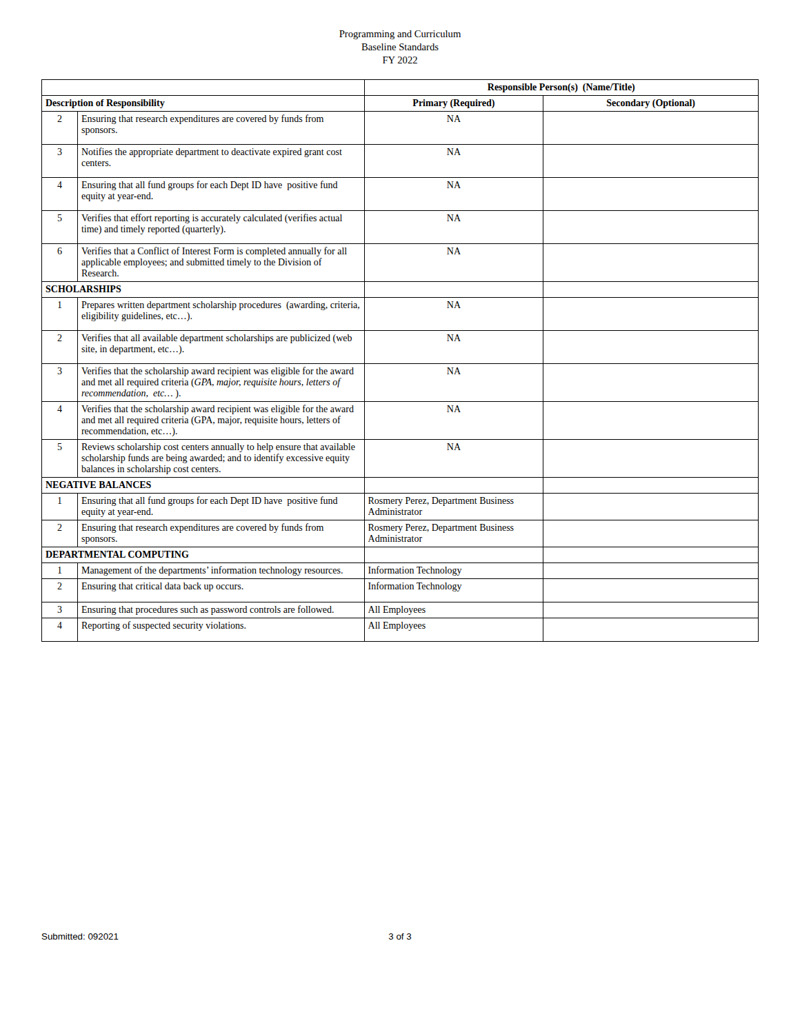Programming and Curriculum
Baseline Standards
FY 2022
| | | Responsible Person(s) (Name/Title) |
| --- | --- | --- |
| Description of Responsibility | Primary (Required) | Secondary (Optional) |
| 2 | Ensuring that research expenditures are covered by funds from sponsors. | NA | |
| 3 | Notifies the appropriate department to deactivate expired grant cost centers. | NA | |
| 4 | Ensuring that all fund groups for each Dept ID have positive fund equity at year-end. | NA | |
| 5 | Verifies that effort reporting is accurately calculated (verifies actual time) and timely reported (quarterly). | NA | |
| 6 | Verifies that a Conflict of Interest Form is completed annually for all applicable employees; and submitted timely to the Division of Research. | NA | |
| SCHOLARSHIPS | | |
| 1 | Prepares written department scholarship procedures (awarding, criteria, eligibility guidelines, etc…). | NA | |
| 2 | Verifies that all available department scholarships are publicized (web site, in department, etc…). | NA | |
| 3 | Verifies that the scholarship award recipient was eligible for the award and met all required criteria ( GPA, major, requisite hours, letters of recommendation, etc… ). | NA | |
| 4 | Verifies that the scholarship award recipient was eligible for the award and met all required criteria (GPA, major, requisite hours, letters of recommendation, etc…). | NA | |
| 5 | Reviews scholarship cost centers annually to help ensure that available scholarship funds are being awarded; and to identify excessive equity balances in scholarship cost centers. | NA | |
| NEGATIVE BALANCES | | |
| 1 | Ensuring that all fund groups for each Dept ID have positive fund equity at year-end. | Rosmery Perez, Department Business Administrator | |
| 2 | Ensuring that research expenditures are covered by funds from sponsors. | Rosmery Perez, Department Business Administrator | |
| DEPARTMENTAL COMPUTING | | |
| 1 | Management of the departments’ information technology resources. | Information Technology | |
| 2 | Ensuring that critical data back up occurs. | Information Technology | |
| 3 | Ensuring that procedures such as password controls are followed. | All Employees | |
| 4 | Reporting of suspected security violations. | All Employees | |
Submitted: 092021
3 of 3